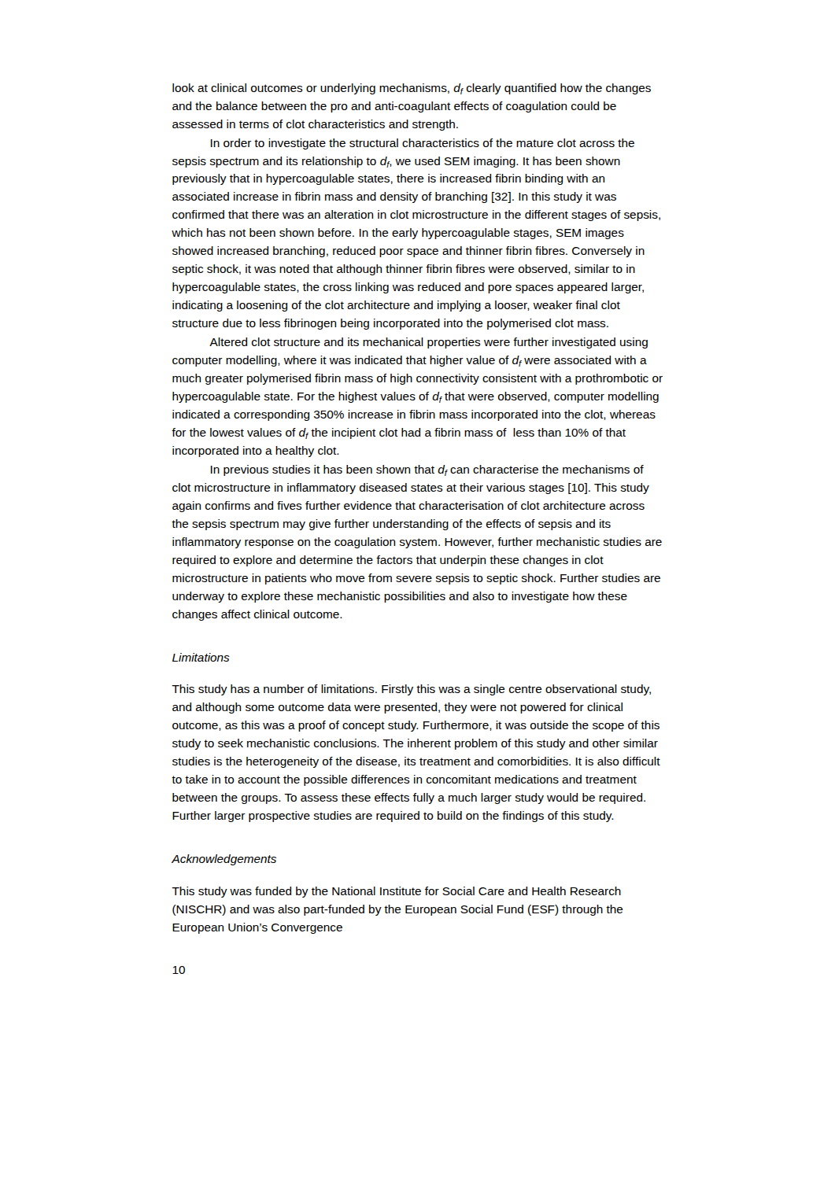look at clinical outcomes or underlying mechanisms, df clearly quantified how the changes and the balance between the pro and anti-coagulant effects of coagulation could be assessed in terms of clot characteristics and strength.
In order to investigate the structural characteristics of the mature clot across the sepsis spectrum and its relationship to df, we used SEM imaging. It has been shown previously that in hypercoagulable states, there is increased fibrin binding with an associated increase in fibrin mass and density of branching [32]. In this study it was confirmed that there was an alteration in clot microstructure in the different stages of sepsis, which has not been shown before. In the early hypercoagulable stages, SEM images showed increased branching, reduced poor space and thinner fibrin fibres. Conversely in septic shock, it was noted that although thinner fibrin fibres were observed, similar to in hypercoagulable states, the cross linking was reduced and pore spaces appeared larger, indicating a loosening of the clot architecture and implying a looser, weaker final clot structure due to less fibrinogen being incorporated into the polymerised clot mass.
Altered clot structure and its mechanical properties were further investigated using computer modelling, where it was indicated that higher value of df were associated with a much greater polymerised fibrin mass of high connectivity consistent with a prothrombotic or hypercoagulable state. For the highest values of df that were observed, computer modelling indicated a corresponding 350% increase in fibrin mass incorporated into the clot, whereas for the lowest values of df the incipient clot had a fibrin mass of less than 10% of that incorporated into a healthy clot.
In previous studies it has been shown that df can characterise the mechanisms of clot microstructure in inflammatory diseased states at their various stages [10]. This study again confirms and fives further evidence that characterisation of clot architecture across the sepsis spectrum may give further understanding of the effects of sepsis and its inflammatory response on the coagulation system. However, further mechanistic studies are required to explore and determine the factors that underpin these changes in clot microstructure in patients who move from severe sepsis to septic shock. Further studies are underway to explore these mechanistic possibilities and also to investigate how these changes affect clinical outcome.
Limitations
This study has a number of limitations. Firstly this was a single centre observational study, and although some outcome data were presented, they were not powered for clinical outcome, as this was a proof of concept study. Furthermore, it was outside the scope of this study to seek mechanistic conclusions. The inherent problem of this study and other similar studies is the heterogeneity of the disease, its treatment and comorbidities. It is also difficult to take in to account the possible differences in concomitant medications and treatment between the groups. To assess these effects fully a much larger study would be required. Further larger prospective studies are required to build on the findings of this study.
Acknowledgements
This study was funded by the National Institute for Social Care and Health Research (NISCHR) and was also part-funded by the European Social Fund (ESF) through the European Union’s Convergence
10